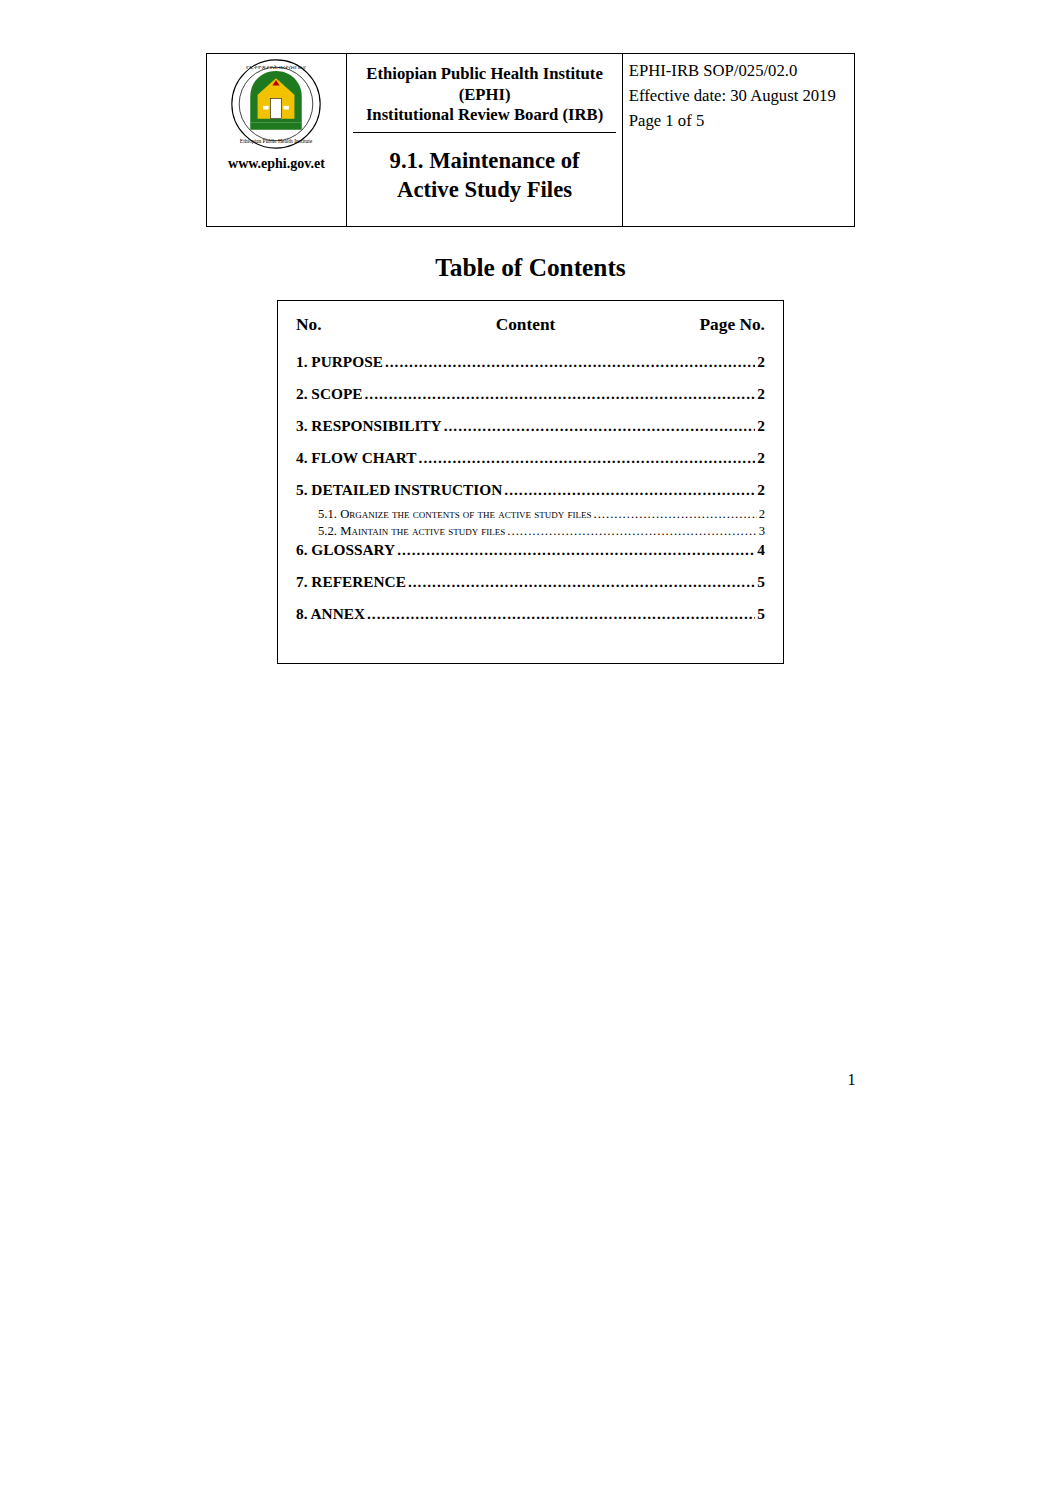| የኢትዮጵያ የሕብረተሰብ ጤና Ethiopian Public Health Institute www.ephi.gov.et | Ethiopian Public Health Institute (EPHI) Institutional Review Board (IRB) 9.1. Maintenance of Active Study Files | EPHI-IRB SOP/025/02.0 Effective date: 30 August 2019 Page 1 of 5 |
Table of Contents
No. Content Page No.
1. PURPOSE .................................................................................................................................. 2
2. SCOPE ..................................................................................................................................... 2
3. RESPONSIBILITY ..................................................................................................................... 2
4. FLOW CHART ......................................................................................................................... 2
5. DETAILED INSTRUCTION ..................................................................................................... 2
5.1. Organize the contents of the active study files ............................................................................ 2
5.2. Maintain the active study files ..................................................................................................... 3
6. GLOSSARY .............................................................................................................................. 4
7. REFERENCE ........................................................................................................................... 5
8. ANNEX .................................................................................................................................... 5
1